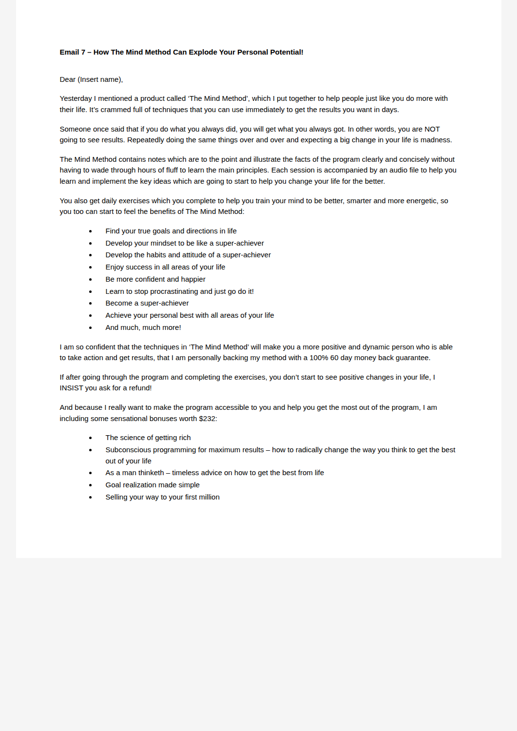Email 7 – How The Mind Method Can Explode Your Personal Potential!
Dear (Insert name),
Yesterday I mentioned a product called ‘The Mind Method’, which I put together to help people just like you do more with their life. It’s crammed full of techniques that you can use immediately to get the results you want in days.
Someone once said that if you do what you always did, you will get what you always got. In other words, you are NOT going to see results. Repeatedly doing the same things over and over and expecting a big change in your life is madness.
The Mind Method contains notes which are to the point and illustrate the facts of the program clearly and concisely without having to wade through hours of fluff to learn the main principles. Each session is accompanied by an audio file to help you learn and implement the key ideas which are going to start to help you change your life for the better.
You also get daily exercises which you complete to help you train your mind to be better, smarter and more energetic, so you too can start to feel the benefits of The Mind Method:
Find your true goals and directions in life
Develop your mindset to be like a super-achiever
Develop the habits and attitude of a super-achiever
Enjoy success in all areas of your life
Be more confident and happier
Learn to stop procrastinating and just go do it!
Become a super-achiever
Achieve your personal best with all areas of your life
And much, much more!
I am so confident that the techniques in ‘The Mind Method’ will make you a more positive and dynamic person who is able to take action and get results, that I am personally backing my method with a 100% 60 day money back guarantee.
If after going through the program and completing the exercises, you don’t start to see positive changes in your life, I INSIST you ask for a refund!
And because I really want to make the program accessible to you and help you get the most out of the program, I am including some sensational bonuses worth $232:
The science of getting rich
Subconscious programming for maximum results – how to radically change the way you think to get the best out of your life
As a man thinketh – timeless advice on how to get the best from life
Goal realization made simple
Selling your way to your first million